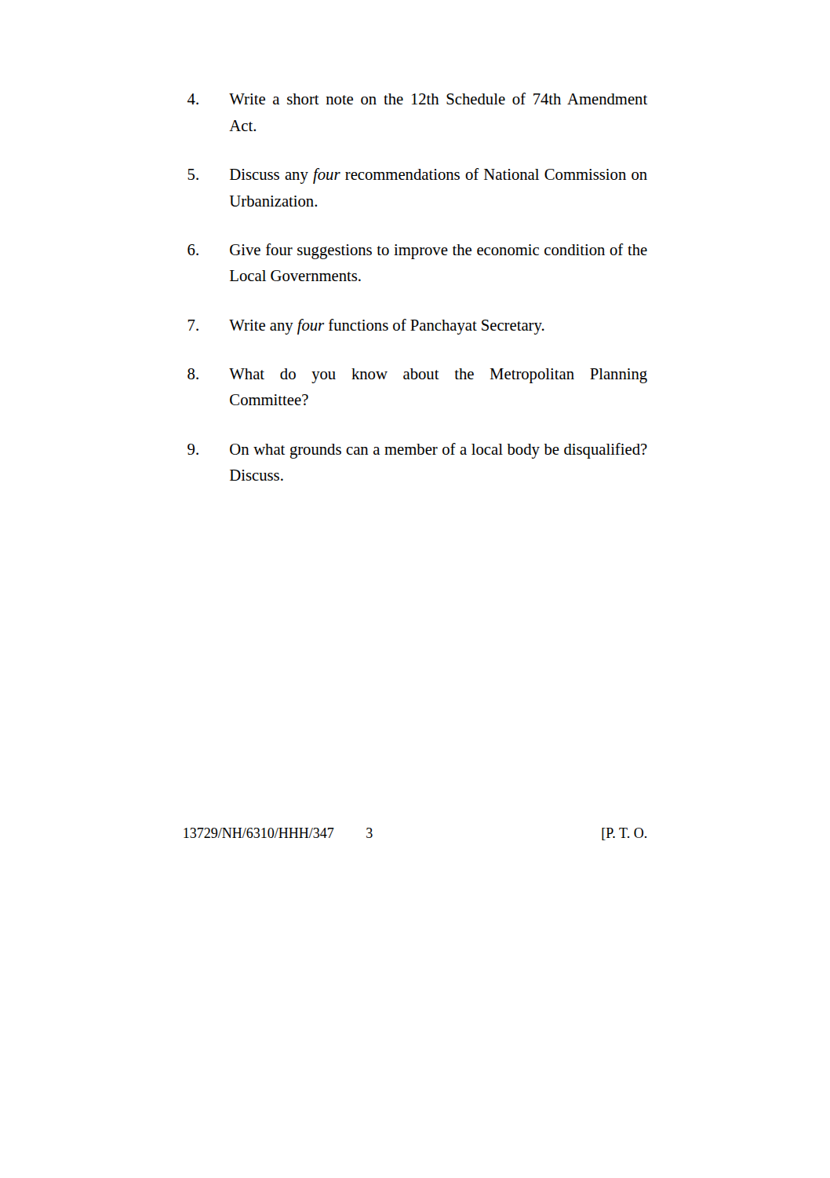4. Write a short note on the 12th Schedule of 74th Amendment Act.
5. Discuss any four recommendations of National Commission on Urbanization.
6. Give four suggestions to improve the economic condition of the Local Governments.
7. Write any four functions of Panchayat Secretary.
8. What do you know about the Metropolitan Planning Committee?
9. On what grounds can a member of a local body be disqualified? Discuss.
13729/NH/6310/HHH/347 3 [P. T. O.